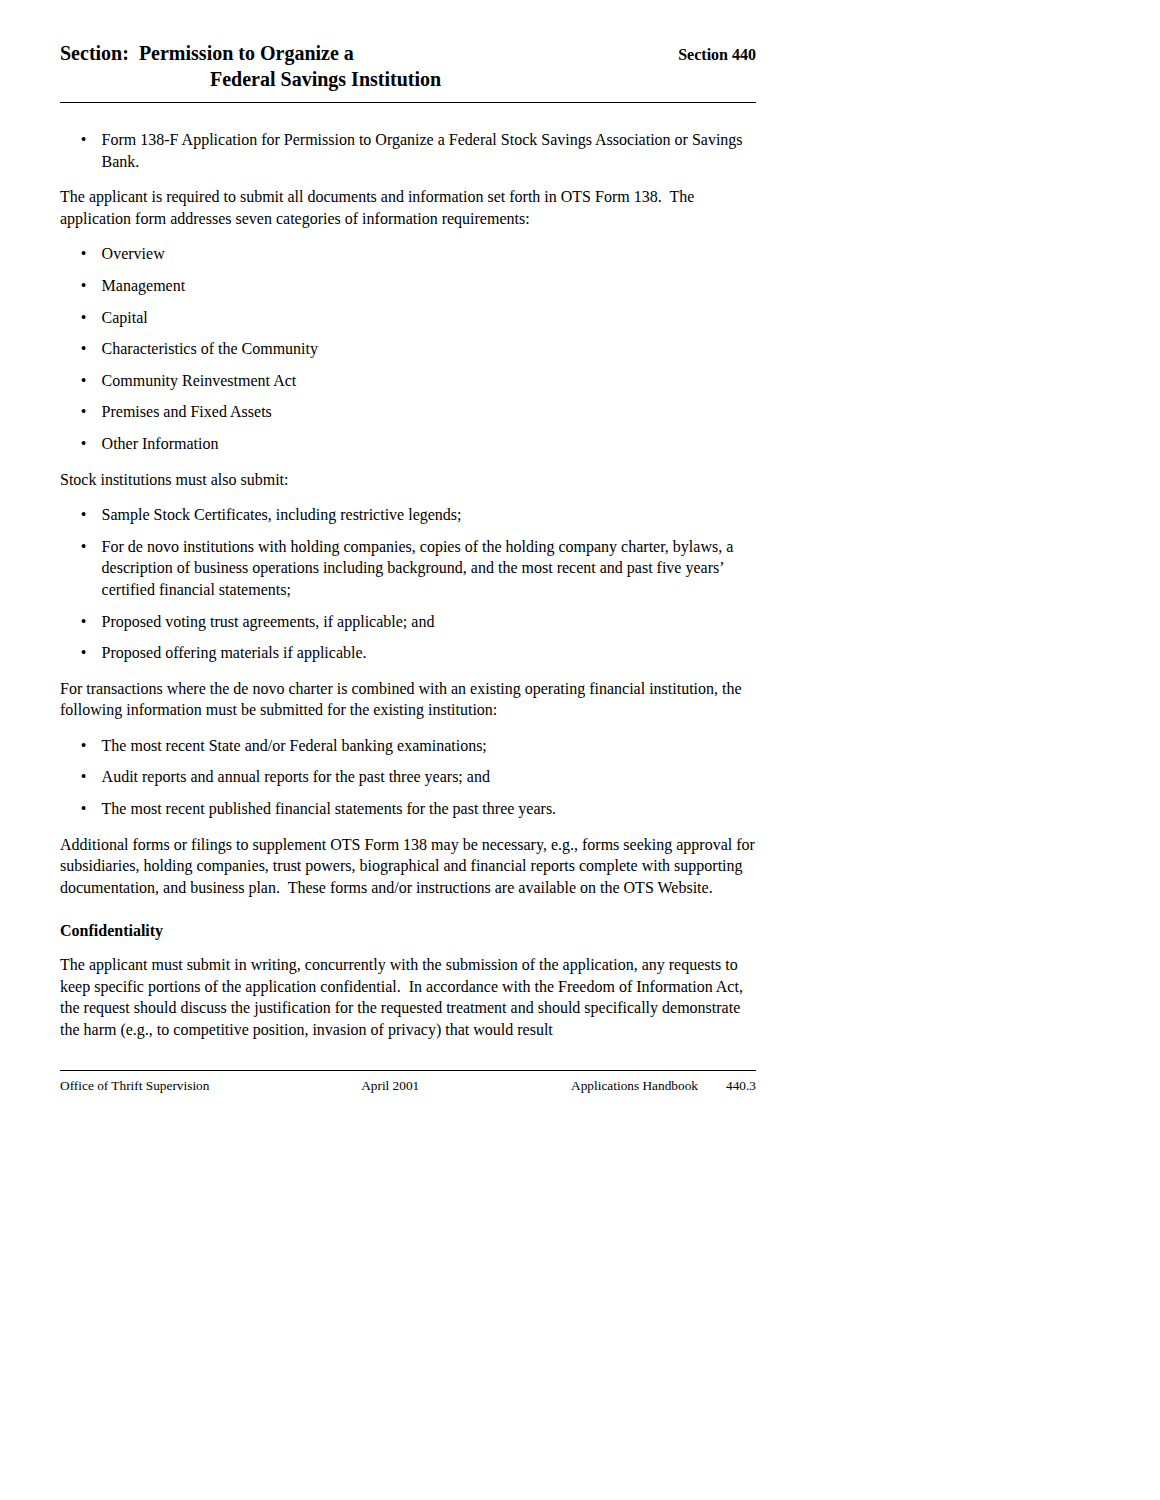Section: Permission to Organize a Federal Savings Institution
Section 440
Form 138-F Application for Permission to Organize a Federal Stock Savings Association or Savings Bank.
The applicant is required to submit all documents and information set forth in OTS Form 138. The application form addresses seven categories of information requirements:
Overview
Management
Capital
Characteristics of the Community
Community Reinvestment Act
Premises and Fixed Assets
Other Information
Stock institutions must also submit:
Sample Stock Certificates, including restrictive legends;
For de novo institutions with holding companies, copies of the holding company charter, bylaws, a description of business operations including background, and the most recent and past five years’ certified financial statements;
Proposed voting trust agreements, if applicable; and
Proposed offering materials if applicable.
For transactions where the de novo charter is combined with an existing operating financial institution, the following information must be submitted for the existing institution:
The most recent State and/or Federal banking examinations;
Audit reports and annual reports for the past three years; and
The most recent published financial statements for the past three years.
Additional forms or filings to supplement OTS Form 138 may be necessary, e.g., forms seeking approval for subsidiaries, holding companies, trust powers, biographical and financial reports complete with supporting documentation, and business plan. These forms and/or instructions are available on the OTS Website.
Confidentiality
The applicant must submit in writing, concurrently with the submission of the application, any requests to keep specific portions of the application confidential. In accordance with the Freedom of Information Act, the request should discuss the justification for the requested treatment and should specifically demonstrate the harm (e.g., to competitive position, invasion of privacy) that would result
Office of Thrift Supervision
April 2001
Applications Handbook440.3